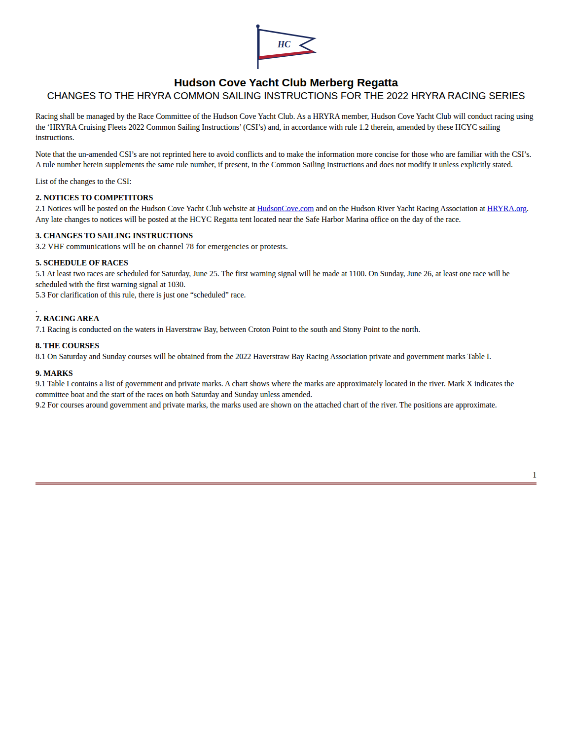HC
Hudson Cove Yacht Club Merberg Regatta
Changes to the HRYRA Common Sailing Instructions for the 2022 HRYRA Racing Series
Racing shall be managed by the Race Committee of the Hudson Cove Yacht Club. As a HRYRA member, Hudson Cove Yacht Club will conduct racing using the ‘HRYRA Cruising Fleets 2022 Common Sailing Instructions’ (CSI’s) and, in accordance with rule 1.2 therein, amended by these HCYC sailing instructions.
Note that the un-amended CSI’s are not reprinted here to avoid conflicts and to make the information more concise for those who are familiar with the CSI’s. A rule number herein supplements the same rule number, if present, in the Common Sailing Instructions and does not modify it unless explicitly stated.
List of the changes to the CSI:
2. NOTICES TO COMPETITORS
2.1 Notices will be posted on the Hudson Cove Yacht Club website at HudsonCove.com and on the Hudson River Yacht Racing Association at HRYRA.org. Any late changes to notices will be posted at the HCYC Regatta tent located near the Safe Harbor Marina office on the day of the race.
3. CHANGES TO SAILING INSTRUCTIONS
3.2 VHF communications will be on channel 78 for emergencies or protests.
5. SCHEDULE OF RACES
5.1 At least two races are scheduled for Saturday, June 25. The first warning signal will be made at 1100. On Sunday, June 26, at least one race will be scheduled with the first warning signal at 1030.
5.3 For clarification of this rule, there is just one “scheduled” race.
.
7. RACING AREA
7.1 Racing is conducted on the waters in Haverstraw Bay, between Croton Point to the south and Stony Point to the north.
8. THE COURSES
8.1 On Saturday and Sunday courses will be obtained from the 2022 Haverstraw Bay Racing Association private and government marks Table I.
9. MARKS
9.1 Table I contains a list of government and private marks. A chart shows where the marks are approximately located in the river. Mark X indicates the committee boat and the start of the races on both Saturday and Sunday unless amended.
9.2 For courses around government and private marks, the marks used are shown on the attached chart of the river. The positions are approximate.
1